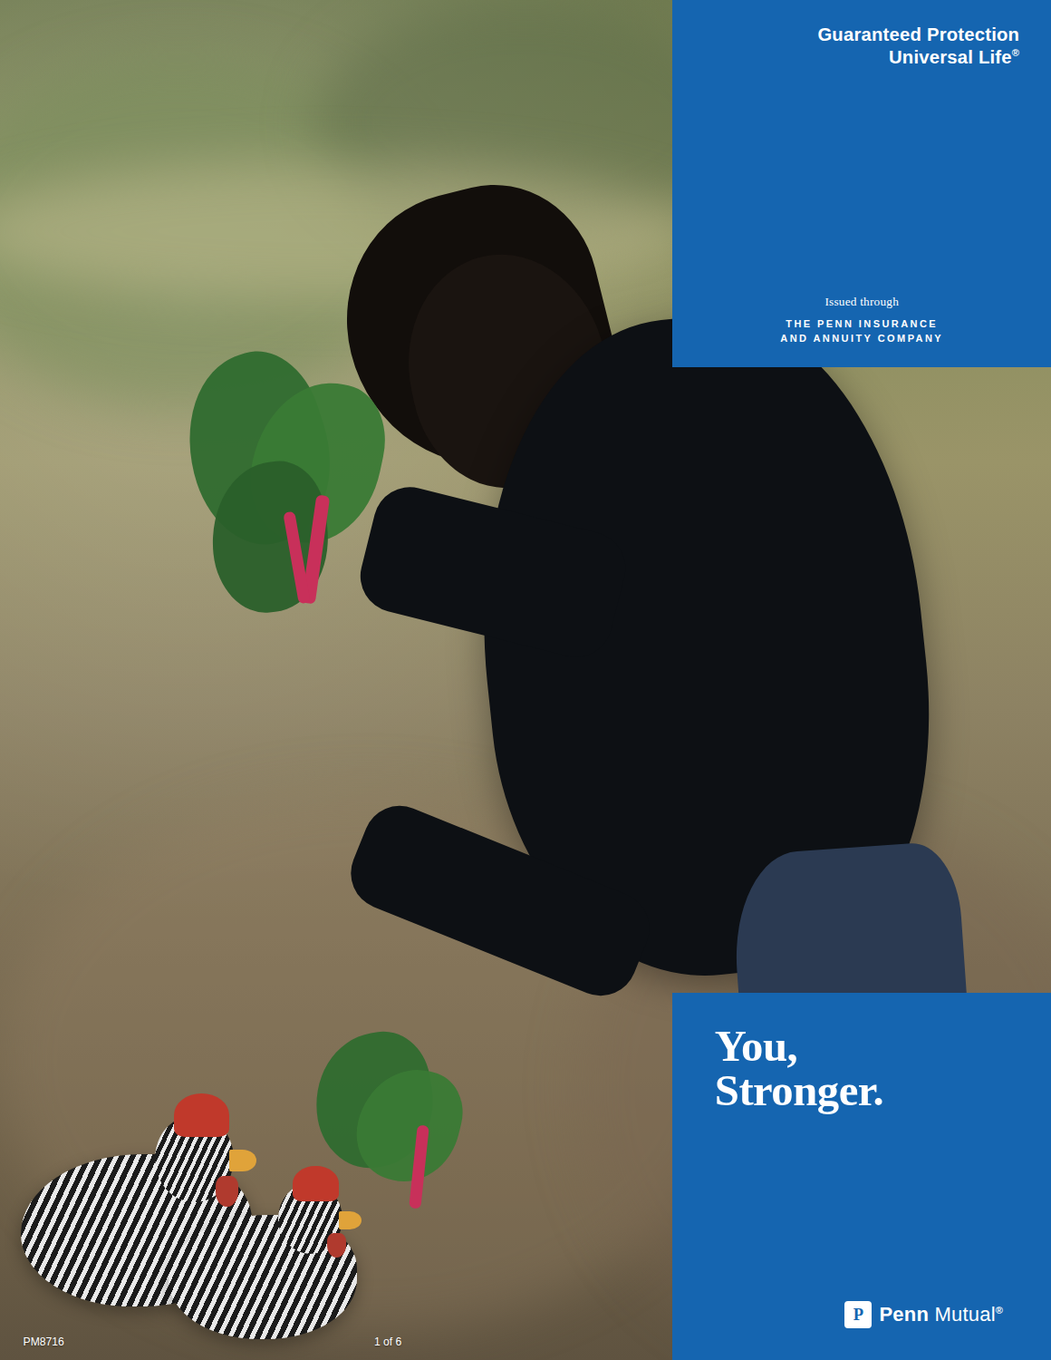Guaranteed Protection
Universal Life®
Issued through
The Penn Insurance
and Annuity Company
You,
Stronger.
P Penn Mutual®
PM8716 1 of 6